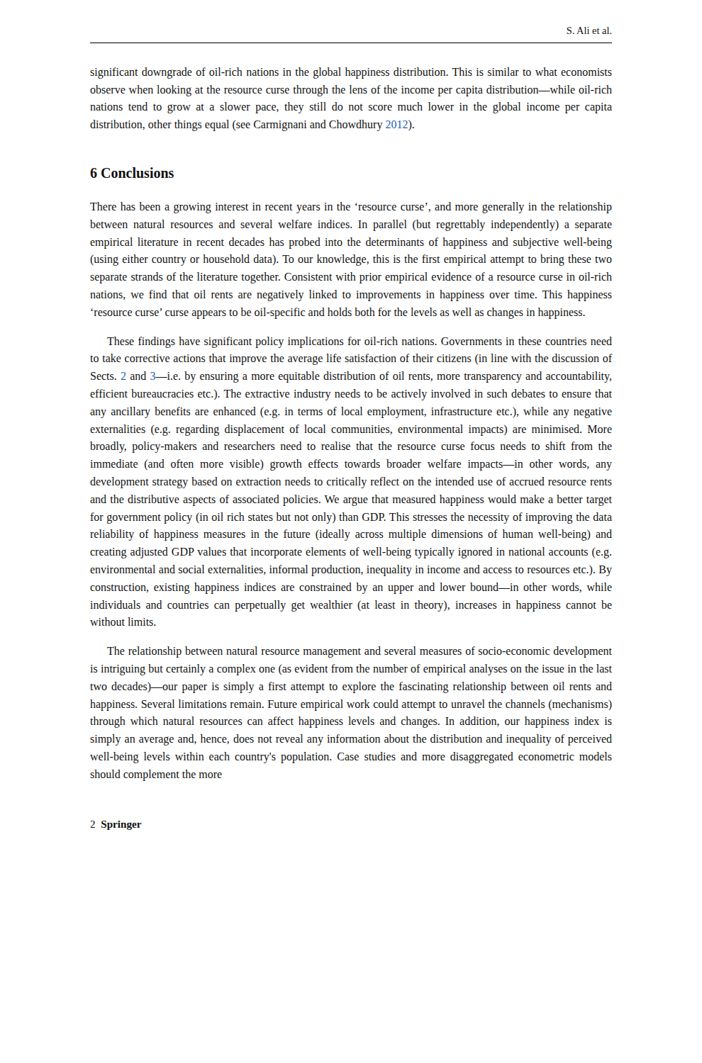S. Ali et al.
significant downgrade of oil-rich nations in the global happiness distribution. This is similar to what economists observe when looking at the resource curse through the lens of the income per capita distribution—while oil-rich nations tend to grow at a slower pace, they still do not score much lower in the global income per capita distribution, other things equal (see Carmignani and Chowdhury 2012).
6 Conclusions
There has been a growing interest in recent years in the ‘resource curse’, and more generally in the relationship between natural resources and several welfare indices. In parallel (but regrettably independently) a separate empirical literature in recent decades has probed into the determinants of happiness and subjective well-being (using either country or household data). To our knowledge, this is the first empirical attempt to bring these two separate strands of the literature together. Consistent with prior empirical evidence of a resource curse in oil-rich nations, we find that oil rents are negatively linked to improvements in happiness over time. This happiness ‘resource curse’ curse appears to be oil-specific and holds both for the levels as well as changes in happiness.
These findings have significant policy implications for oil-rich nations. Governments in these countries need to take corrective actions that improve the average life satisfaction of their citizens (in line with the discussion of Sects. 2 and 3—i.e. by ensuring a more equitable distribution of oil rents, more transparency and accountability, efficient bureaucracies etc.). The extractive industry needs to be actively involved in such debates to ensure that any ancillary benefits are enhanced (e.g. in terms of local employment, infrastructure etc.), while any negative externalities (e.g. regarding displacement of local communities, environmental impacts) are minimised. More broadly, policy-makers and researchers need to realise that the resource curse focus needs to shift from the immediate (and often more visible) growth effects towards broader welfare impacts—in other words, any development strategy based on extraction needs to critically reflect on the intended use of accrued resource rents and the distributive aspects of associated policies. We argue that measured happiness would make a better target for government policy (in oil rich states but not only) than GDP. This stresses the necessity of improving the data reliability of happiness measures in the future (ideally across multiple dimensions of human well-being) and creating adjusted GDP values that incorporate elements of well-being typically ignored in national accounts (e.g. environmental and social externalities, informal production, inequality in income and access to resources etc.). By construction, existing happiness indices are constrained by an upper and lower bound—in other words, while individuals and countries can perpetually get wealthier (at least in theory), increases in happiness cannot be without limits.
The relationship between natural resource management and several measures of socio-economic development is intriguing but certainly a complex one (as evident from the number of empirical analyses on the issue in the last two decades)—our paper is simply a first attempt to explore the fascinating relationship between oil rents and happiness. Several limitations remain. Future empirical work could attempt to unravel the channels (mechanisms) through which natural resources can affect happiness levels and changes. In addition, our happiness index is simply an average and, hence, does not reveal any information about the distribution and inequality of perceived well-being levels within each country's population. Case studies and more disaggregated econometric models should complement the more
2 Springer